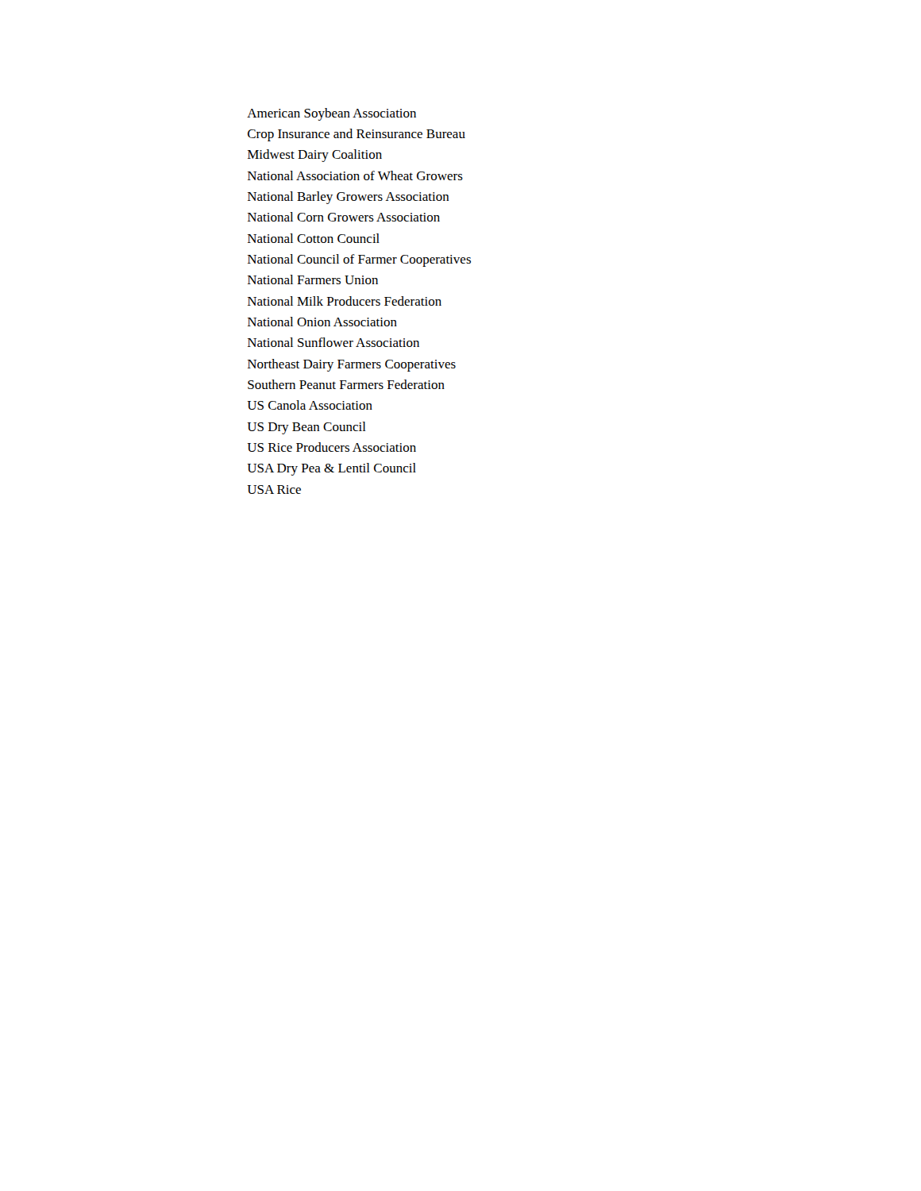American Soybean Association
Crop Insurance and Reinsurance Bureau
Midwest Dairy Coalition
National Association of Wheat Growers
National Barley Growers Association
National Corn Growers Association
National Cotton Council
National Council of Farmer Cooperatives
National Farmers Union
National Milk Producers Federation
National Onion Association
National Sunflower Association
Northeast Dairy Farmers Cooperatives
Southern Peanut Farmers Federation
US Canola Association
US Dry Bean Council
US Rice Producers Association
USA Dry Pea & Lentil Council
USA Rice